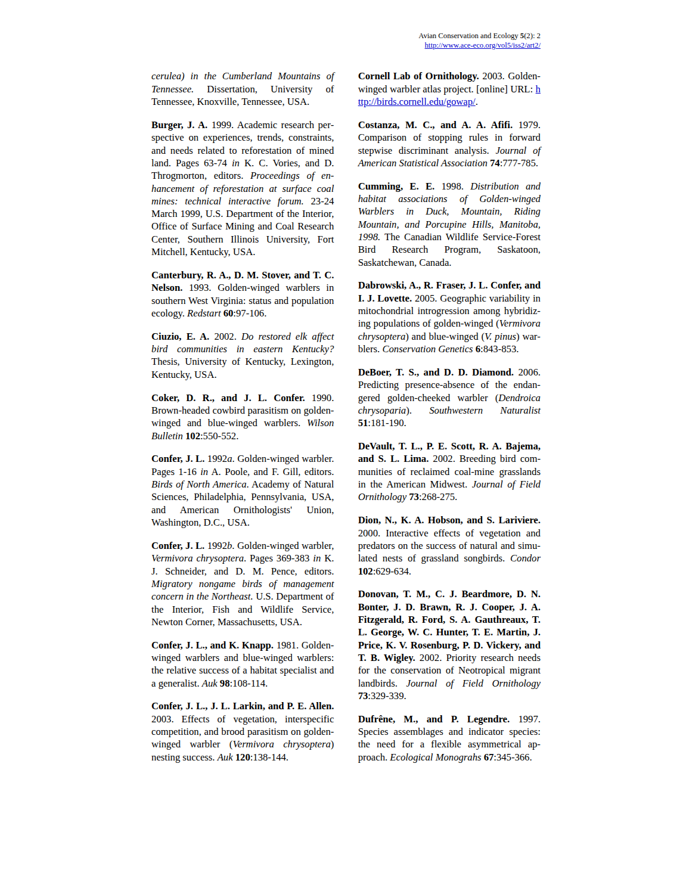Avian Conservation and Ecology 5(2): 2
http://www.ace-eco.org/vol5/iss2/art2/
cerulea) in the Cumberland Mountains of Tennessee. Dissertation, University of Tennessee, Knoxville, Tennessee, USA.
Burger, J. A. 1999. Academic research perspective on experiences, trends, constraints, and needs related to reforestation of mined land. Pages 63-74 in K. C. Vories, and D. Throgmorton, editors. Proceedings of enhancement of reforestation at surface coal mines: technical interactive forum. 23-24 March 1999, U.S. Department of the Interior, Office of Surface Mining and Coal Research Center, Southern Illinois University, Fort Mitchell, Kentucky, USA.
Canterbury, R. A., D. M. Stover, and T. C. Nelson. 1993. Golden-winged warblers in southern West Virginia: status and population ecology. Redstart 60:97-106.
Ciuzio, E. A. 2002. Do restored elk affect bird communities in eastern Kentucky? Thesis, University of Kentucky, Lexington, Kentucky, USA.
Coker, D. R., and J. L. Confer. 1990. Brown-headed cowbird parasitism on golden-winged and blue-winged warblers. Wilson Bulletin 102:550-552.
Confer, J. L. 1992a. Golden-winged warbler. Pages 1-16 in A. Poole, and F. Gill, editors. Birds of North America. Academy of Natural Sciences, Philadelphia, Pennsylvania, USA, and American Ornithologists' Union, Washington, D.C., USA.
Confer, J. L. 1992b. Golden-winged warbler, Vermivora chrysoptera. Pages 369-383 in K. J. Schneider, and D. M. Pence, editors. Migratory nongame birds of management concern in the Northeast. U.S. Department of the Interior, Fish and Wildlife Service, Newton Corner, Massachusetts, USA.
Confer, J. L., and K. Knapp. 1981. Golden-winged warblers and blue-winged warblers: the relative success of a habitat specialist and a generalist. Auk 98:108-114.
Confer, J. L., J. L. Larkin, and P. E. Allen. 2003. Effects of vegetation, interspecific competition, and brood parasitism on golden-winged warbler (Vermivora chrysoptera) nesting success. Auk 120:138-144.
Cornell Lab of Ornithology. 2003. Golden-winged warbler atlas project. [online] URL: http://birds.cornell.edu/gowap/.
Costanza, M. C., and A. A. Afifi. 1979. Comparison of stopping rules in forward stepwise discriminant analysis. Journal of American Statistical Association 74:777-785.
Cumming, E. E. 1998. Distribution and habitat associations of Golden-winged Warblers in Duck, Mountain, Riding Mountain, and Porcupine Hills, Manitoba, 1998. The Canadian Wildlife Service-Forest Bird Research Program, Saskatoon, Saskatchewan, Canada.
Dabrowski, A., R. Fraser, J. L. Confer, and I. J. Lovette. 2005. Geographic variability in mitochondrial introgression among hybridizing populations of golden-winged (Vermivora chrysoptera) and blue-winged (V. pinus) warblers. Conservation Genetics 6:843-853.
DeBoer, T. S., and D. D. Diamond. 2006. Predicting presence-absence of the endangered golden-cheeked warbler (Dendroica chrysoparia). Southwestern Naturalist 51:181-190.
DeVault, T. L., P. E. Scott, R. A. Bajema, and S. L. Lima. 2002. Breeding bird communities of reclaimed coal-mine grasslands in the American Midwest. Journal of Field Ornithology 73:268-275.
Dion, N., K. A. Hobson, and S. Lariviere. 2000. Interactive effects of vegetation and predators on the success of natural and simulated nests of grassland songbirds. Condor 102:629-634.
Donovan, T. M., C. J. Beardmore, D. N. Bonter, J. D. Brawn, R. J. Cooper, J. A. Fitzgerald, R. Ford, S. A. Gauthreaux, T. L. George, W. C. Hunter, T. E. Martin, J. Price, K. V. Rosenburg, P. D. Vickery, and T. B. Wigley. 2002. Priority research needs for the conservation of Neotropical migrant landbirds. Journal of Field Ornithology 73:329-339.
Dufrêne, M., and P. Legendre. 1997. Species assemblages and indicator species: the need for a flexible asymmetrical approach. Ecological Monograhs 67:345-366.